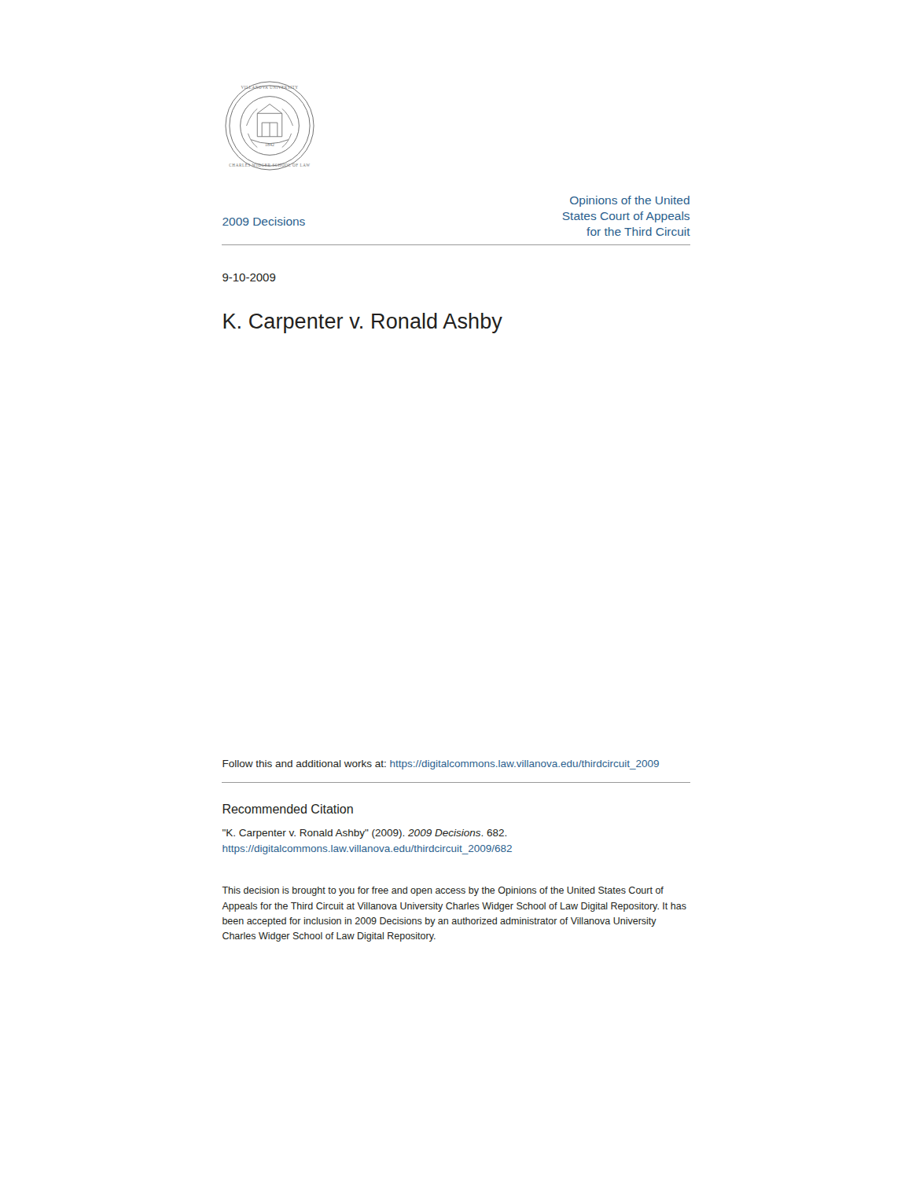VILLANOVA UNIVERSITY CHARLES WIDGER SCHOOL OF LAW 1842
2009 Decisions
Opinions of the United
States Court of Appeals
for the Third Circuit
9-10-2009
K. Carpenter v. Ronald Ashby
Follow this and additional works at: https://digitalcommons.law.villanova.edu/thirdcircuit_2009
Recommended Citation
"K. Carpenter v. Ronald Ashby" (2009). 2009 Decisions. 682.
https://digitalcommons.law.villanova.edu/thirdcircuit_2009/682
This decision is brought to you for free and open access by the Opinions of the United States Court of Appeals for the Third Circuit at Villanova University Charles Widger School of Law Digital Repository. It has been accepted for inclusion in 2009 Decisions by an authorized administrator of Villanova University Charles Widger School of Law Digital Repository.